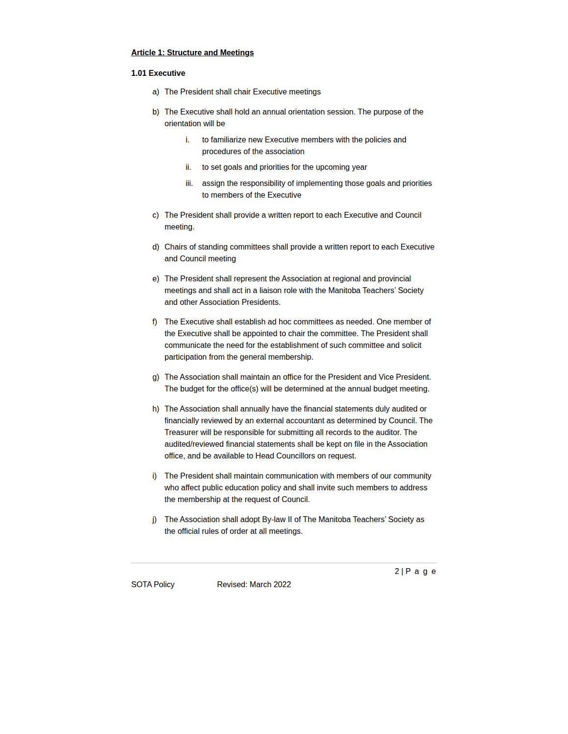Article 1: Structure and Meetings
1.01 Executive
a) The President shall chair Executive meetings
b) The Executive shall hold an annual orientation session. The purpose of the orientation will be
i. to familiarize new Executive members with the policies and procedures of the association
ii. to set goals and priorities for the upcoming year
iii. assign the responsibility of implementing those goals and priorities to members of the Executive
c) The President shall provide a written report to each Executive and Council meeting.
d) Chairs of standing committees shall provide a written report to each Executive and Council meeting
e) The President shall represent the Association at regional and provincial meetings and shall act in a liaison role with the Manitoba Teachers’ Society and other Association Presidents.
f) The Executive shall establish ad hoc committees as needed. One member of the Executive shall be appointed to chair the committee. The President shall communicate the need for the establishment of such committee and solicit participation from the general membership.
g) The Association shall maintain an office for the President and Vice President. The budget for the office(s) will be determined at the annual budget meeting.
h) The Association shall annually have the financial statements duly audited or financially reviewed by an external accountant as determined by Council. The Treasurer will be responsible for submitting all records to the auditor. The audited/reviewed financial statements shall be kept on file in the Association office, and be available to Head Councillors on request.
i) The President shall maintain communication with members of our community who affect public education policy and shall invite such members to address the membership at the request of Council.
j) The Association shall adopt By-law II of The Manitoba Teachers’ Society as the official rules of order at all meetings.
2 | P a g e
SOTA Policy Revised: March 2022